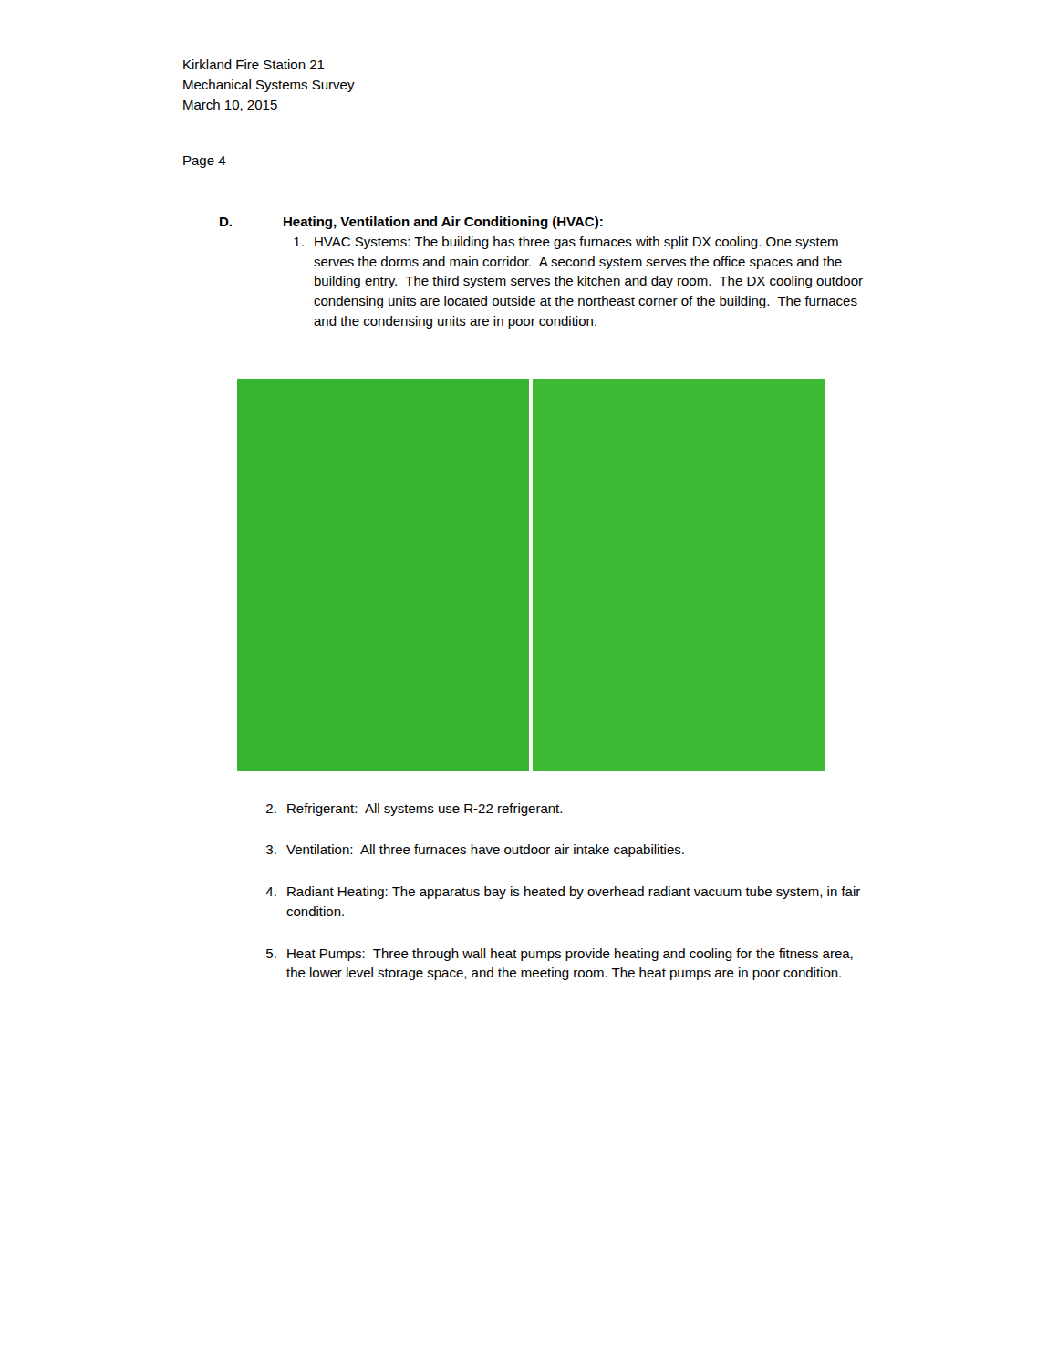Kirkland Fire Station 21
Mechanical Systems Survey
March 10, 2015
Page 4
D.
Heating, Ventilation and Air Conditioning (HVAC):
HVAC Systems: The building has three gas furnaces with split DX cooling. One system serves the dorms and main corridor. A second system serves the office spaces and the building entry. The third system serves the kitchen and day room. The DX cooling outdoor condensing units are located outside at the northeast corner of the building. The furnaces and the condensing units are in poor condition.
Refrigerant: All systems use R-22 refrigerant.
Ventilation: All three furnaces have outdoor air intake capabilities.
Radiant Heating: The apparatus bay is heated by overhead radiant vacuum tube system, in fair condition.
Heat Pumps: Three through wall heat pumps provide heating and cooling for the fitness area, the lower level storage space, and the meeting room. The heat pumps are in poor condition.